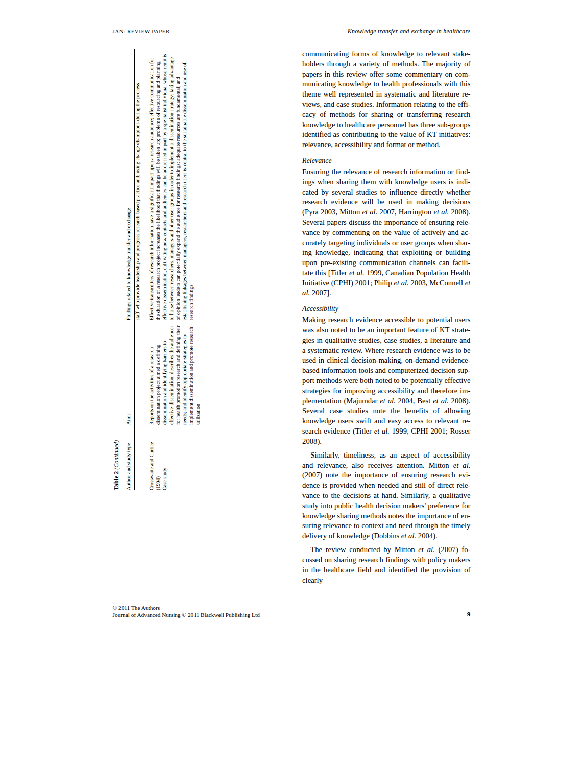JAN: REVIEW PAPER
Knowledge transfer and exchange in healthcare
Table 2 (Continued)
| Author and study type | Aims | Findings related to knowledge transfer and exchange |
| --- | --- | --- |
| | | staff who provide leadership and progress research based practice and; using change champions during the process |
| Crosswaite and Curtice (1994) Case study | Reports on the activities of a research dissemination project aimed a defining dissemination and identifying barriers to effective dissemination; describes the audiences for health promotion research and defining their needs; and identify appropriate strategies to implement dissemination and promote research utilization | Effective transmitters of research information have a significant impact upon a research audience; effective communication for the duration of a research project increases the likelihood that findings will be taken up; problems of resourcing and planning effective dissemination, cultivating new contacts and audiences can be addressed in part by a specialist individual whose remit is to liaise between researchers, managers and other user groups in order to implement a dissemination strategy; taking advantage of opinion leaders can potentially expand the audience for research findings; adequate resources are fundamental; and establishing linkages between managers, researchers and research users is central to the sustainable dissemination and use of research findings |
communicating forms of knowledge to relevant stakeholders through a variety of methods. The majority of papers in this review offer some commentary on communicating knowledge to health professionals with this theme well represented in systematic and literature reviews, and case studies. Information relating to the efficacy of methods for sharing or transferring research knowledge to healthcare personnel has three sub-groups identified as contributing to the value of KT initiatives: relevance, accessibility and format or method.
Relevance
Ensuring the relevance of research information or findings when sharing them with knowledge users is indicated by several studies to influence directly whether research evidence will be used in making decisions (Pyra 2003, Mitton et al. 2007, Harrington et al. 2008). Several papers discuss the importance of ensuring relevance by commenting on the value of actively and accurately targeting individuals or user groups when sharing knowledge, indicating that exploiting or building upon pre-existing communication channels can facilitate this [Titler et al. 1999, Canadian Population Health Initiative (CPHI) 2001; Philip et al. 2003, McConnell et al. 2007].
Accessibility
Making research evidence accessible to potential users was also noted to be an important feature of KT strategies in qualitative studies, case studies, a literature and a systematic review. Where research evidence was to be used in clinical decision-making, on-demand evidence-based information tools and computerized decision support methods were both noted to be potentially effective strategies for improving accessibility and therefore implementation (Majumdar et al. 2004, Best et al. 2008). Several case studies note the benefits of allowing knowledge users swift and easy access to relevant research evidence (Titler et al. 1999, CPHI 2001; Rosser 2008).
Similarly, timeliness, as an aspect of accessibility and relevance, also receives attention. Mitton et al. (2007) note the importance of ensuring research evidence is provided when needed and still of direct relevance to the decisions at hand. Similarly, a qualitative study into public health decision makers' preference for knowledge sharing methods notes the importance of ensuring relevance to context and need through the timely delivery of knowledge (Dobbins et al. 2004).
The review conducted by Mitton et al. (2007) focussed on sharing research findings with policy makers in the healthcare field and identified the provision of clearly
© 2011 The Authors
Journal of Advanced Nursing © 2011 Blackwell Publishing Ltd
9